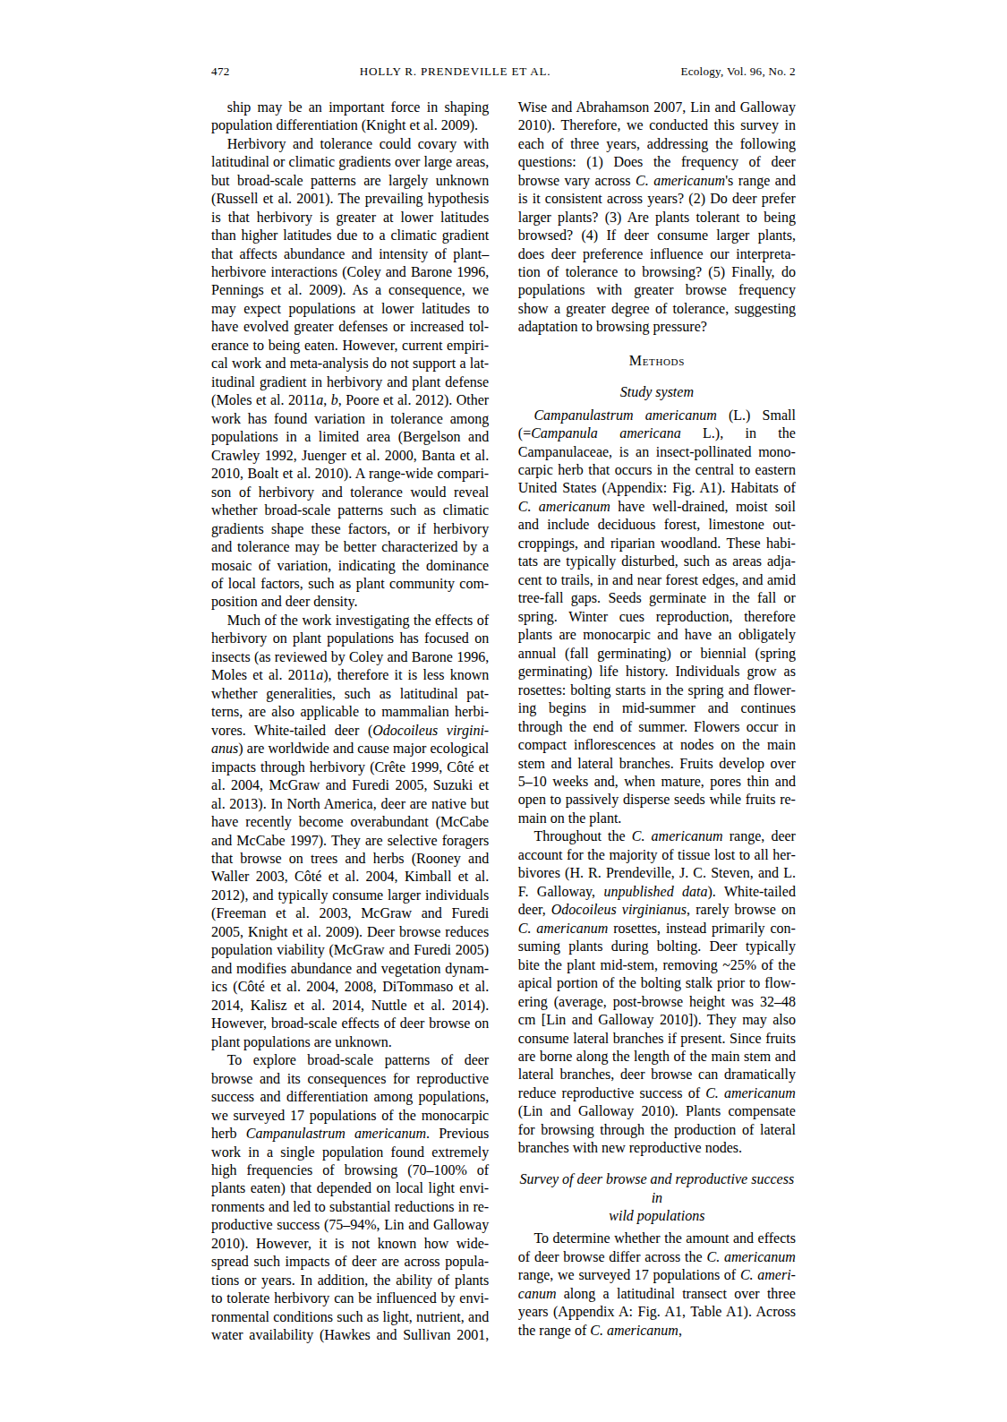472 Holly R. Prendeville et al. Ecology, Vol. 96, No. 2
ship may be an important force in shaping population differentiation (Knight et al. 2009).
Herbivory and tolerance could covary with latitudinal or climatic gradients over large areas, but broad-scale patterns are largely unknown (Russell et al. 2001). The prevailing hypothesis is that herbivory is greater at lower latitudes than higher latitudes due to a climatic gradient that affects abundance and intensity of plant–herbivore interactions (Coley and Barone 1996, Pennings et al. 2009). As a consequence, we may expect populations at lower latitudes to have evolved greater defenses or increased tolerance to being eaten. However, current empirical work and meta-analysis do not support a latitudinal gradient in herbivory and plant defense (Moles et al. 2011a, b, Poore et al. 2012). Other work has found variation in tolerance among populations in a limited area (Bergelson and Crawley 1992, Juenger et al. 2000, Banta et al. 2010, Boalt et al. 2010). A range-wide comparison of herbivory and tolerance would reveal whether broad-scale patterns such as climatic gradients shape these factors, or if herbivory and tolerance may be better characterized by a mosaic of variation, indicating the dominance of local factors, such as plant community composition and deer density.
Much of the work investigating the effects of herbivory on plant populations has focused on insects (as reviewed by Coley and Barone 1996, Moles et al. 2011a), therefore it is less known whether generalities, such as latitudinal patterns, are also applicable to mammalian herbivores. White-tailed deer (Odocoileus virginianus) are worldwide and cause major ecological impacts through herbivory (Crête 1999, Côté et al. 2004, McGraw and Furedi 2005, Suzuki et al. 2013). In North America, deer are native but have recently become overabundant (McCabe and McCabe 1997). They are selective foragers that browse on trees and herbs (Rooney and Waller 2003, Côté et al. 2004, Kimball et al. 2012), and typically consume larger individuals (Freeman et al. 2003, McGraw and Furedi 2005, Knight et al. 2009). Deer browse reduces population viability (McGraw and Furedi 2005) and modifies abundance and vegetation dynamics (Côté et al. 2004, 2008, DiTommaso et al. 2014, Kalisz et al. 2014, Nuttle et al. 2014). However, broad-scale effects of deer browse on plant populations are unknown.
To explore broad-scale patterns of deer browse and its consequences for reproductive success and differentiation among populations, we surveyed 17 populations of the monocarpic herb Campanulastrum americanum. Previous work in a single population found extremely high frequencies of browsing (70–100% of plants eaten) that depended on local light environments and led to substantial reductions in reproductive success (75–94%, Lin and Galloway 2010). However, it is not known how widespread such impacts of deer are across populations or years. In addition, the ability of plants to tolerate herbivory can be influenced by environmental conditions such as light, nutrient, and water availability (Hawkes and Sullivan 2001, Wise and Abrahamson 2007, Lin and Galloway 2010). Therefore, we conducted this survey in each of three years, addressing the following questions: (1) Does the frequency of deer browse vary across C. americanum's range and is it consistent across years? (2) Do deer prefer larger plants? (3) Are plants tolerant to being browsed? (4) If deer consume larger plants, does deer preference influence our interpretation of tolerance to browsing? (5) Finally, do populations with greater browse frequency show a greater degree of tolerance, suggesting adaptation to browsing pressure?
Methods
Study system
Campanulastrum americanum (L.) Small (=Campanula americana L.), in the Campanulaceae, is an insect-pollinated monocarpic herb that occurs in the central to eastern United States (Appendix: Fig. A1). Habitats of C. americanum have well-drained, moist soil and include deciduous forest, limestone outcroppings, and riparian woodland. These habitats are typically disturbed, such as areas adjacent to trails, in and near forest edges, and amid tree-fall gaps. Seeds germinate in the fall or spring. Winter cues reproduction, therefore plants are monocarpic and have an obligately annual (fall germinating) or biennial (spring germinating) life history. Individuals grow as rosettes: bolting starts in the spring and flowering begins in mid-summer and continues through the end of summer. Flowers occur in compact inflorescences at nodes on the main stem and lateral branches. Fruits develop over 5–10 weeks and, when mature, pores thin and open to passively disperse seeds while fruits remain on the plant.
Throughout the C. americanum range, deer account for the majority of tissue lost to all herbivores (H. R. Prendeville, J. C. Steven, and L. F. Galloway, unpublished data). White-tailed deer, Odocoileus virginianus, rarely browse on C. americanum rosettes, instead primarily consuming plants during bolting. Deer typically bite the plant mid-stem, removing ~25% of the apical portion of the bolting stalk prior to flowering (average, post-browse height was 32–48 cm [Lin and Galloway 2010]). They may also consume lateral branches if present. Since fruits are borne along the length of the main stem and lateral branches, deer browse can dramatically reduce reproductive success of C. americanum (Lin and Galloway 2010). Plants compensate for browsing through the production of lateral branches with new reproductive nodes.
Survey of deer browse and reproductive success in
wild populations
To determine whether the amount and effects of deer browse differ across the C. americanum range, we surveyed 17 populations of C. americanum along a latitudinal transect over three years (Appendix A: Fig. A1, Table A1). Across the range of C. americanum,